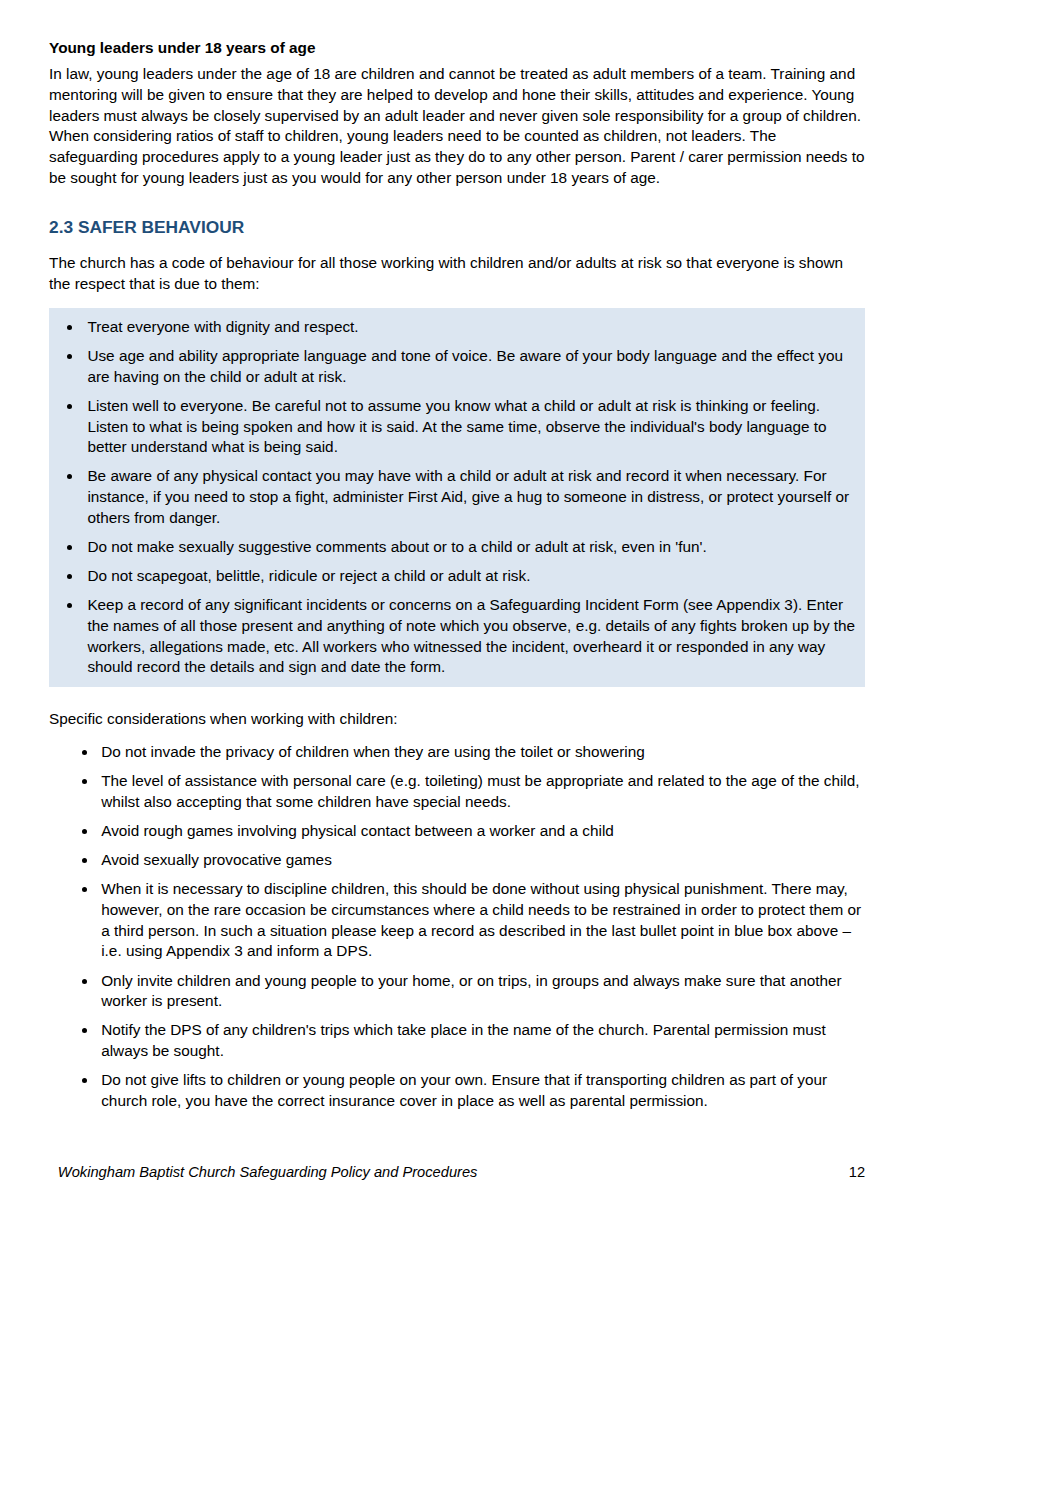Young leaders under 18 years of age
In law, young leaders under the age of 18 are children and cannot be treated as adult members of a team. Training and mentoring will be given to ensure that they are helped to develop and hone their skills, attitudes and experience. Young leaders must always be closely supervised by an adult leader and never given sole responsibility for a group of children. When considering ratios of staff to children, young leaders need to be counted as children, not leaders. The safeguarding procedures apply to a young leader just as they do to any other person. Parent / carer permission needs to be sought for young leaders just as you would for any other person under 18 years of age.
2.3 SAFER BEHAVIOUR
The church has a code of behaviour for all those working with children and/or adults at risk so that everyone is shown the respect that is due to them:
Treat everyone with dignity and respect.
Use age and ability appropriate language and tone of voice. Be aware of your body language and the effect you are having on the child or adult at risk.
Listen well to everyone. Be careful not to assume you know what a child or adult at risk is thinking or feeling. Listen to what is being spoken and how it is said. At the same time, observe the individual's body language to better understand what is being said.
Be aware of any physical contact you may have with a child or adult at risk and record it when necessary. For instance, if you need to stop a fight, administer First Aid, give a hug to someone in distress, or protect yourself or others from danger.
Do not make sexually suggestive comments about or to a child or adult at risk, even in 'fun'.
Do not scapegoat, belittle, ridicule or reject a child or adult at risk.
Keep a record of any significant incidents or concerns on a Safeguarding Incident Form (see Appendix 3). Enter the names of all those present and anything of note which you observe, e.g. details of any fights broken up by the workers, allegations made, etc. All workers who witnessed the incident, overheard it or responded in any way should record the details and sign and date the form.
Specific considerations when working with children:
Do not invade the privacy of children when they are using the toilet or showering
The level of assistance with personal care (e.g. toileting) must be appropriate and related to the age of the child, whilst also accepting that some children have special needs.
Avoid rough games involving physical contact between a worker and a child
Avoid sexually provocative games
When it is necessary to discipline children, this should be done without using physical punishment. There may, however, on the rare occasion be circumstances where a child needs to be restrained in order to protect them or a third person. In such a situation please keep a record as described in the last bullet point in blue box above – i.e. using Appendix 3 and inform a DPS.
Only invite children and young people to your home, or on trips, in groups and always make sure that another worker is present.
Notify the DPS of any children's trips which take place in the name of the church. Parental permission must always be sought.
Do not give lifts to children or young people on your own. Ensure that if transporting children as part of your church role, you have the correct insurance cover in place as well as parental permission.
Wokingham Baptist Church Safeguarding Policy and Procedures 12